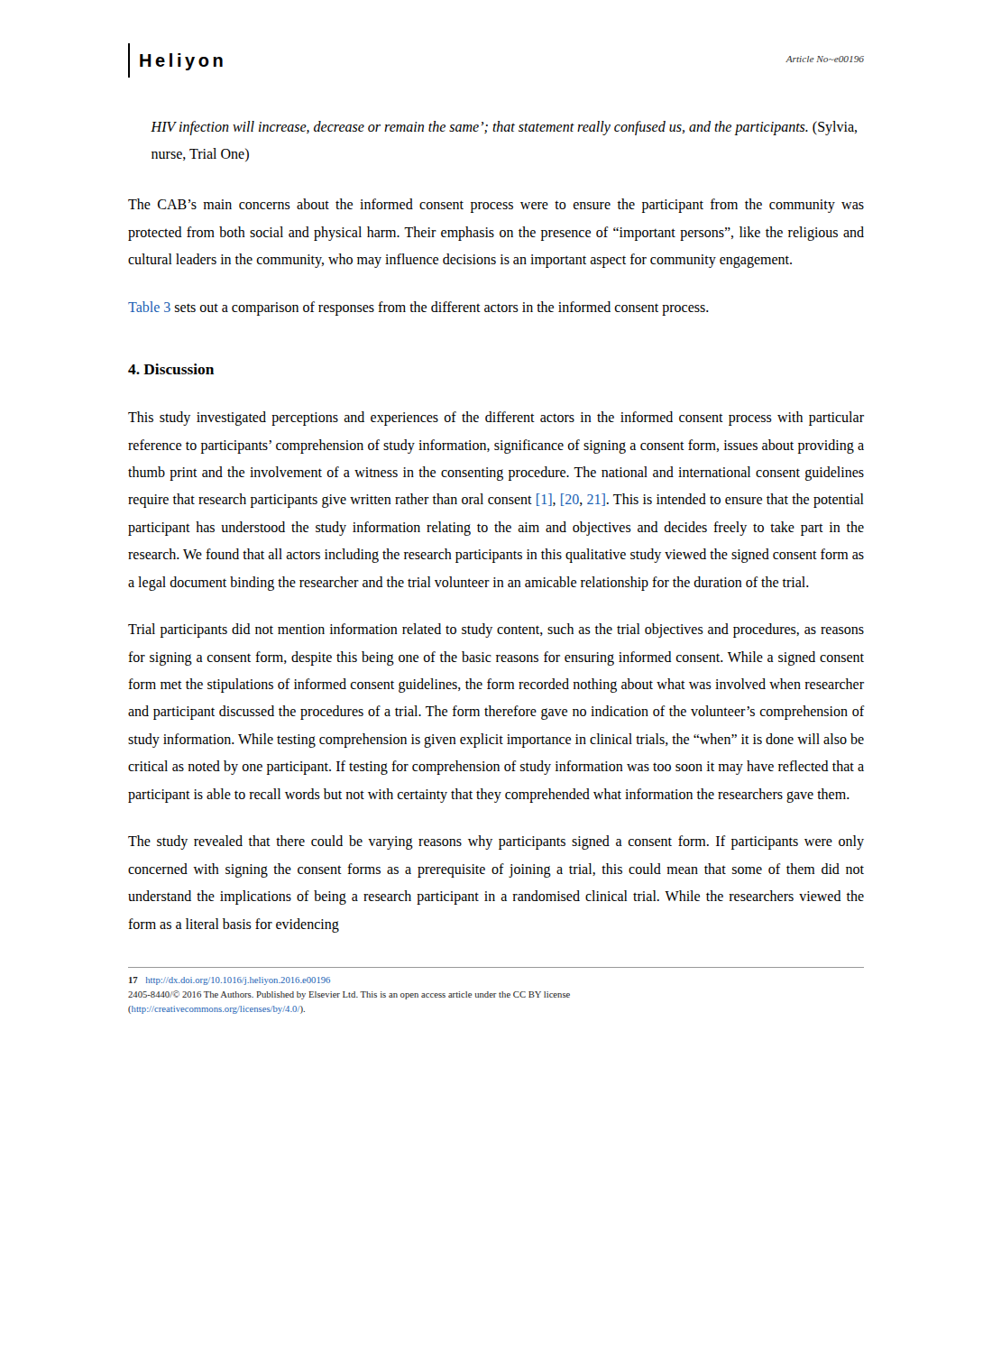Heliyon
Article No~e00196
HIV infection will increase, decrease or remain the same’; that statement really confused us, and the participants. (Sylvia, nurse, Trial One)
The CAB’s main concerns about the informed consent process were to ensure the participant from the community was protected from both social and physical harm. Their emphasis on the presence of “important persons”, like the religious and cultural leaders in the community, who may influence decisions is an important aspect for community engagement.
Table 3 sets out a comparison of responses from the different actors in the informed consent process.
4. Discussion
This study investigated perceptions and experiences of the different actors in the informed consent process with particular reference to participants’ comprehension of study information, significance of signing a consent form, issues about providing a thumb print and the involvement of a witness in the consenting procedure. The national and international consent guidelines require that research participants give written rather than oral consent [1], [20, 21]. This is intended to ensure that the potential participant has understood the study information relating to the aim and objectives and decides freely to take part in the research. We found that all actors including the research participants in this qualitative study viewed the signed consent form as a legal document binding the researcher and the trial volunteer in an amicable relationship for the duration of the trial.
Trial participants did not mention information related to study content, such as the trial objectives and procedures, as reasons for signing a consent form, despite this being one of the basic reasons for ensuring informed consent. While a signed consent form met the stipulations of informed consent guidelines, the form recorded nothing about what was involved when researcher and participant discussed the procedures of a trial. The form therefore gave no indication of the volunteer’s comprehension of study information. While testing comprehension is given explicit importance in clinical trials, the “when” it is done will also be critical as noted by one participant. If testing for comprehension of study information was too soon it may have reflected that a participant is able to recall words but not with certainty that they comprehended what information the researchers gave them.
The study revealed that there could be varying reasons why participants signed a consent form. If participants were only concerned with signing the consent forms as a prerequisite of joining a trial, this could mean that some of them did not understand the implications of being a research participant in a randomised clinical trial. While the researchers viewed the form as a literal basis for evidencing
17 http://dx.doi.org/10.1016/j.heliyon.2016.e00196
2405-8440/© 2016 The Authors. Published by Elsevier Ltd. This is an open access article under the CC BY license
(http://creativecommons.org/licenses/by/4.0/).